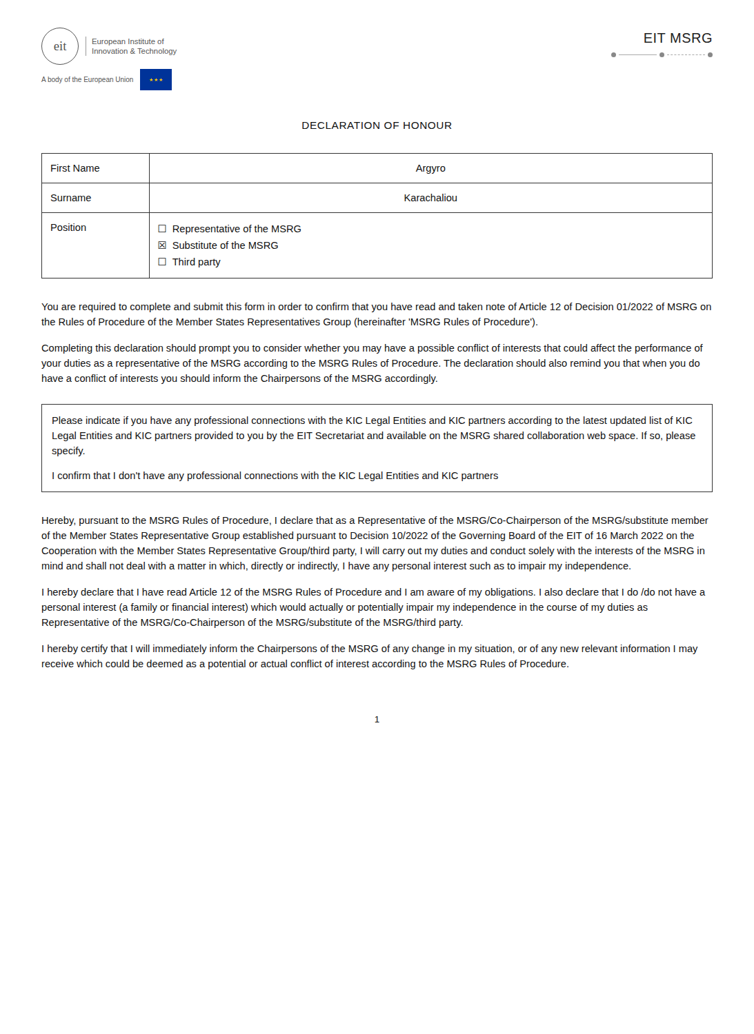eit
European Institute of
Innovation & Technology
A body of the European Union
EIT MSRG
DECLARATION OF HONOUR
| First Name | Argyro |
| Surname | Karachaliou |
| Position | ☐ Representative of the MSRG ☒ Substitute of the MSRG ☐ Third party |
You are required to complete and submit this form in order to confirm that you have read and taken note of Article 12 of Decision 01/2022 of MSRG on the Rules of Procedure of the Member States Representatives Group (hereinafter 'MSRG Rules of Procedure').
Completing this declaration should prompt you to consider whether you may have a possible conflict of interests that could affect the performance of your duties as a representative of the MSRG according to the MSRG Rules of Procedure. The declaration should also remind you that when you do have a conflict of interests you should inform the Chairpersons of the MSRG accordingly.
Please indicate if you have any professional connections with the KIC Legal Entities and KIC partners according to the latest updated list of KIC Legal Entities and KIC partners provided to you by the EIT Secretariat and available on the MSRG shared collaboration web space. If so, please specify.
I confirm that I don't have any professional connections with the KIC Legal Entities and KIC partners
Hereby, pursuant to the MSRG Rules of Procedure, I declare that as a Representative of the MSRG/Co-Chairperson of the MSRG/substitute member of the Member States Representative Group established pursuant to Decision 10/2022 of the Governing Board of the EIT of 16 March 2022 on the Cooperation with the Member States Representative Group/third party, I will carry out my duties and conduct solely with the interests of the MSRG in mind and shall not deal with a matter in which, directly or indirectly, I have any personal interest such as to impair my independence.
I hereby declare that I have read Article 12 of the MSRG Rules of Procedure and I am aware of my obligations. I also declare that I do /do not have a personal interest (a family or financial interest) which would actually or potentially impair my independence in the course of my duties as Representative of the MSRG/Co-Chairperson of the MSRG/substitute of the MSRG/third party.
I hereby certify that I will immediately inform the Chairpersons of the MSRG of any change in my situation, or of any new relevant information I may receive which could be deemed as a potential or actual conflict of interest according to the MSRG Rules of Procedure.
1